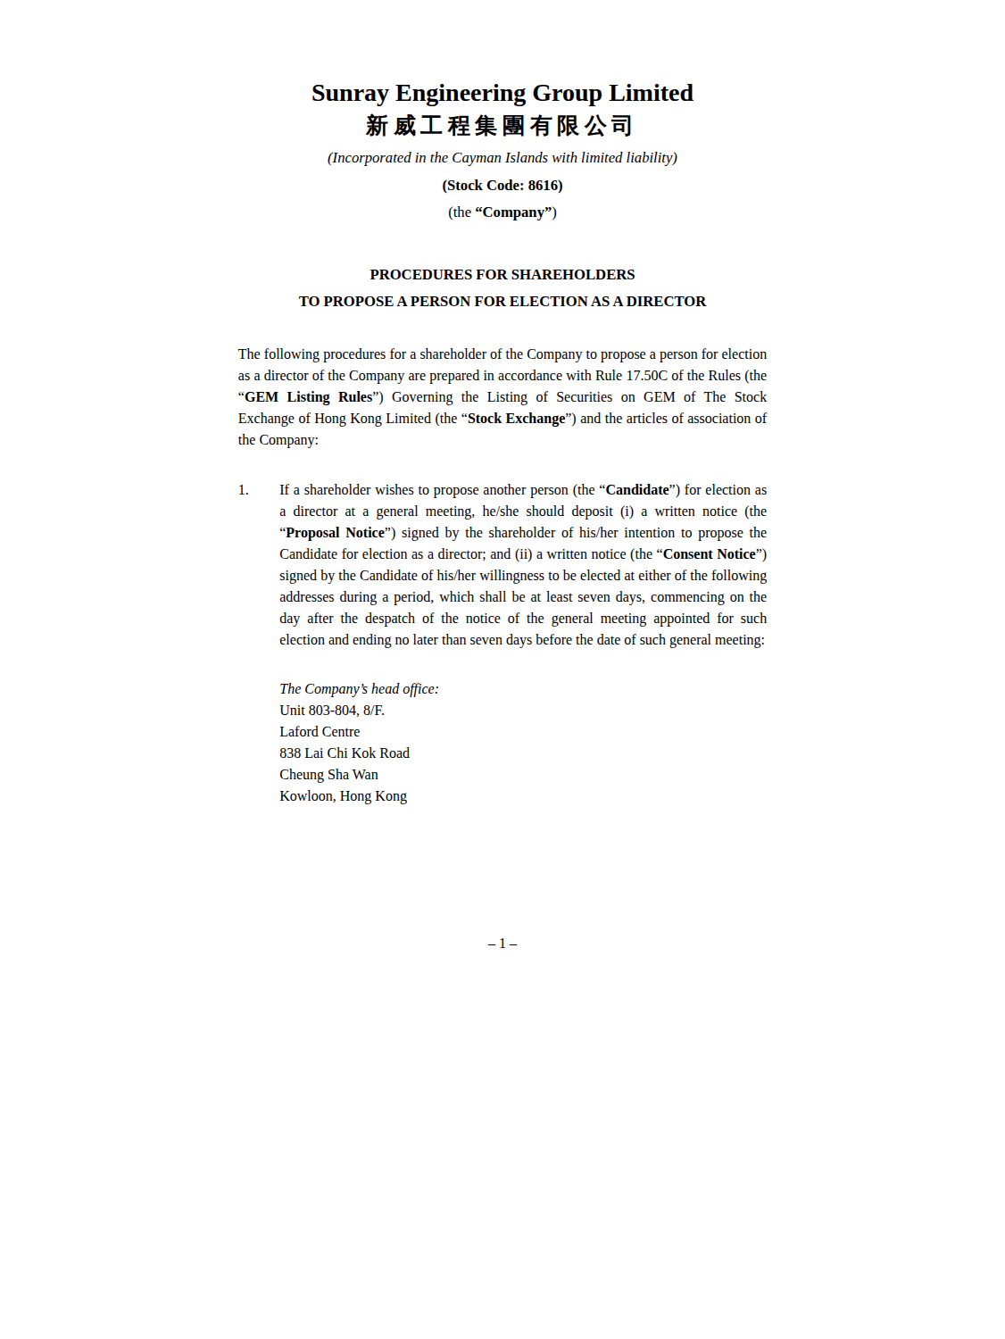Sunray Engineering Group Limited
新威工程集團有限公司
(Incorporated in the Cayman Islands with limited liability)
(Stock Code: 8616)
(the “Company”)
PROCEDURES FOR SHAREHOLDERS
TO PROPOSE A PERSON FOR ELECTION AS A DIRECTOR
The following procedures for a shareholder of the Company to propose a person for election as a director of the Company are prepared in accordance with Rule 17.50C of the Rules (the “GEM Listing Rules”) Governing the Listing of Securities on GEM of The Stock Exchange of Hong Kong Limited (the “Stock Exchange”) and the articles of association of the Company:
If a shareholder wishes to propose another person (the “Candidate”) for election as a director at a general meeting, he/she should deposit (i) a written notice (the “Proposal Notice”) signed by the shareholder of his/her intention to propose the Candidate for election as a director; and (ii) a written notice (the “Consent Notice”) signed by the Candidate of his/her willingness to be elected at either of the following addresses during a period, which shall be at least seven days, commencing on the day after the despatch of the notice of the general meeting appointed for such election and ending no later than seven days before the date of such general meeting:
The Company’s head office:
Unit 803-804, 8/F.
Laford Centre
838 Lai Chi Kok Road
Cheung Sha Wan
Kowloon, Hong Kong
– 1 –